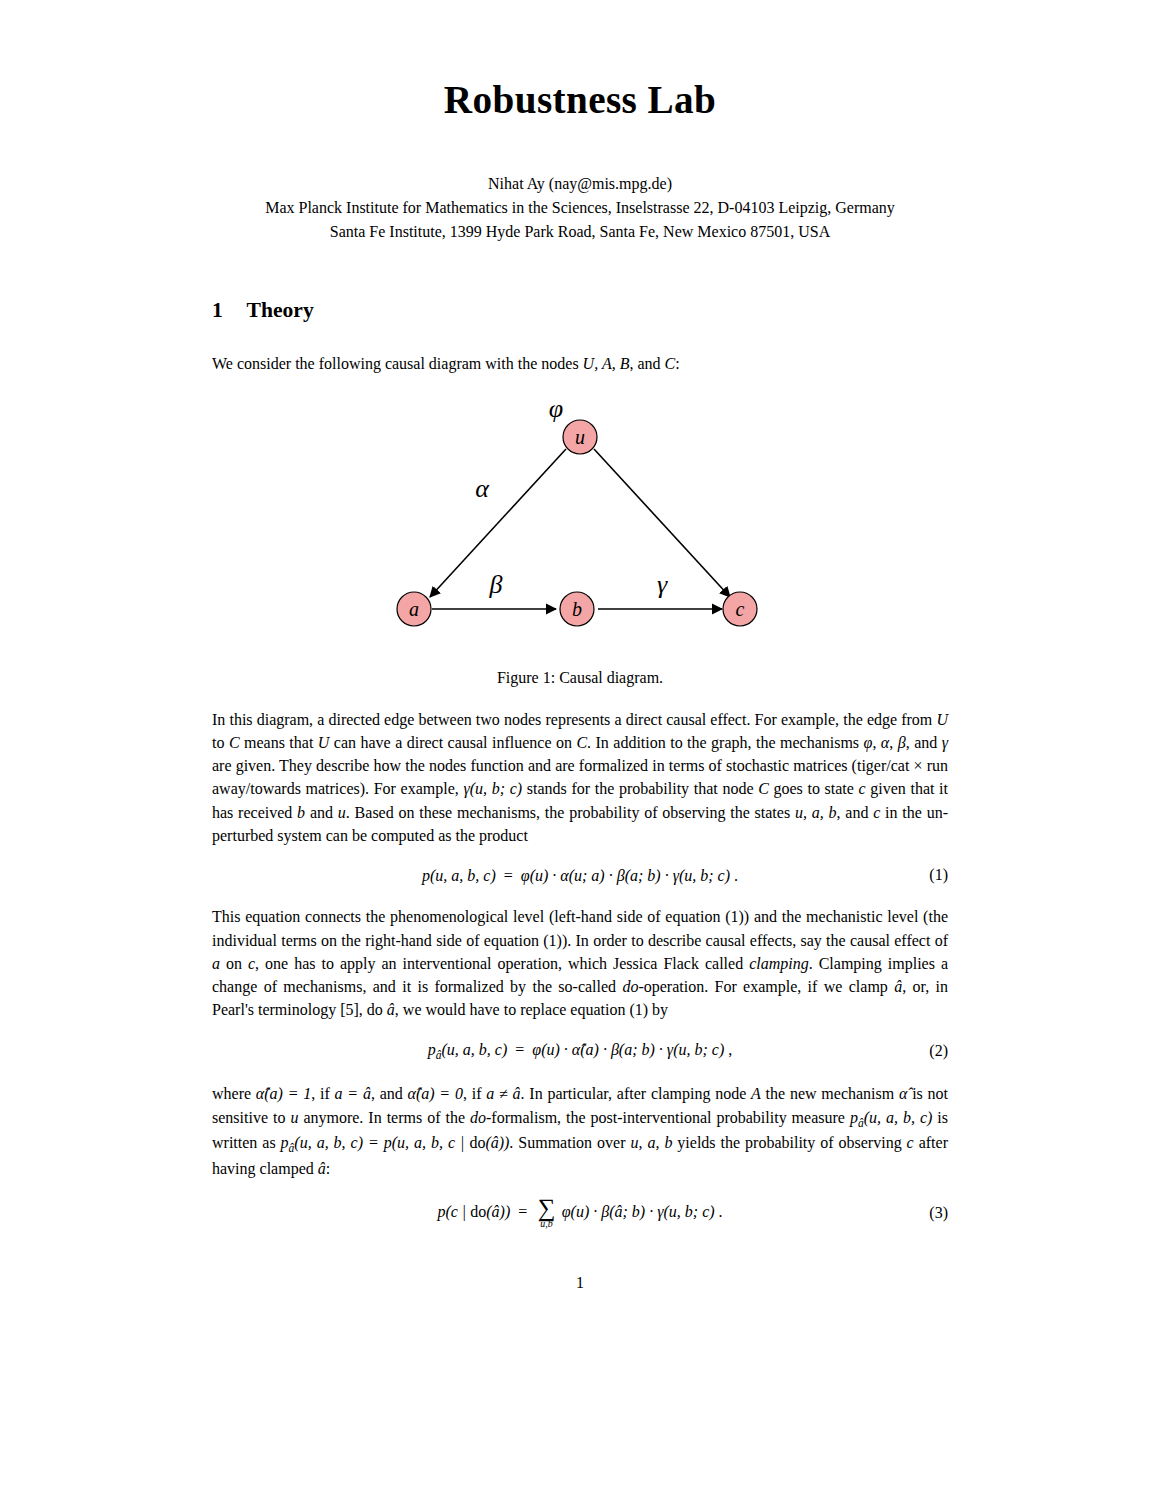Robustness Lab
Nihat Ay (nay@mis.mpg.de)
Max Planck Institute for Mathematics in the Sciences, Inselstrasse 22, D-04103 Leipzig, Germany
Santa Fe Institute, 1399 Hyde Park Road, Santa Fe, New Mexico 87501, USA
1 Theory
We consider the following causal diagram with the nodes U, A, B, and C:
u a b c φ α β γ
Figure 1: Causal diagram.
In this diagram, a directed edge between two nodes represents a direct causal effect. For example, the edge from U to C means that U can have a direct causal influence on C. In addition to the graph, the mechanisms φ, α, β, and γ are given. They describe how the nodes function and are formalized in terms of stochastic matrices (tiger/cat × run away/towards matrices). For example, γ(u, b; c) stands for the probability that node C goes to state c given that it has received b and u. Based on these mechanisms, the probability of observing the states u, a, b, and c in the unperturbed system can be computed as the product
p(u, a, b, c) = φ(u) · α(u; a) · β(a; b) · γ(u, b; c) .
(1)
This equation connects the phenomenological level (left-hand side of equation (1)) and the mechanistic level (the individual terms on the right-hand side of equation (1)). In order to describe causal effects, say the causal effect of a on c, one has to apply an interventional operation, which Jessica Flack called clamping. Clamping implies a change of mechanisms, and it is formalized by the so-called do-operation. For example, if we clamp â, or, in Pearl's terminology [5], do â, we would have to replace equation (1) by
pâ(u, a, b, c) = φ(u) · α̂(a) · β(a; b) · γ(u, b; c) ,
(2)
where α̂(a) = 1, if a = â, and α̂(a) = 0, if a ≠ â. In particular, after clamping node A the new mechanism α̂ is not sensitive to u anymore. In terms of the do-formalism, the post-interventional probability measure pâ(u, a, b, c) is written as pâ(u, a, b, c) = p(u, a, b, c | do(â)). Summation over u, a, b yields the probability of observing c after having clamped â:
p(c | do(â)) = ∑u,b φ(u) · β(â; b) · γ(u, b; c) .
(3)
1